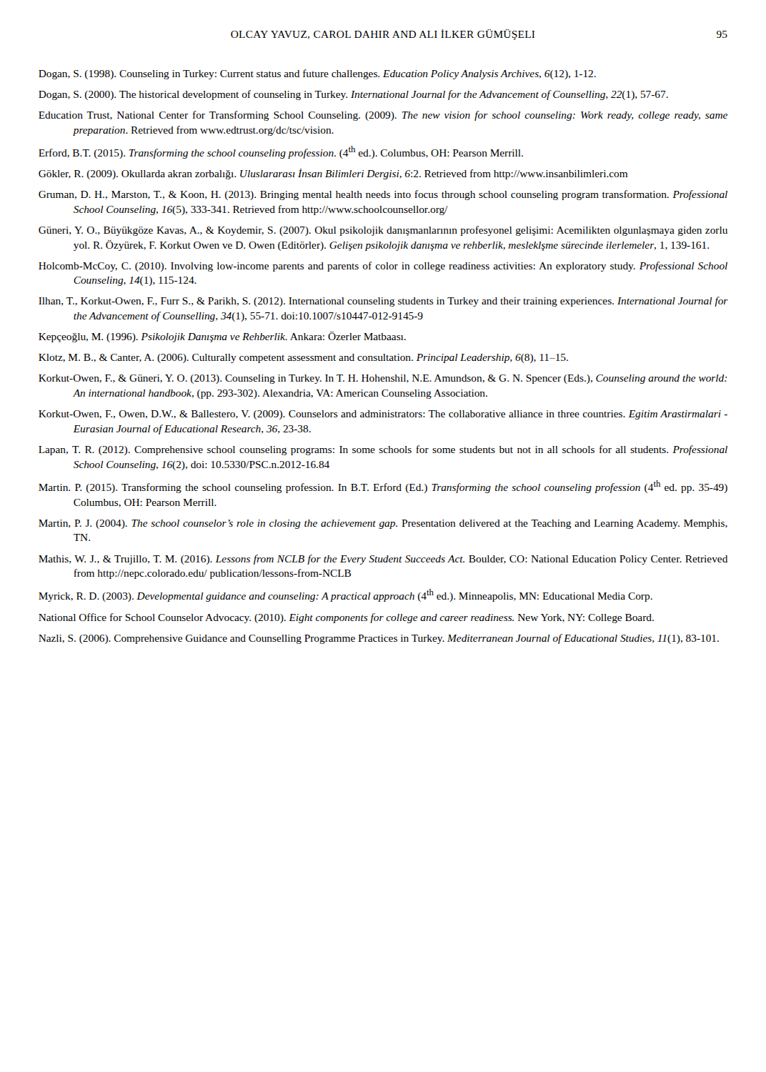OLCAY YAVUZ, CAROL DAHIR AND ALI İLKER GÜMÜŞELI 95
Dogan, S. (1998). Counseling in Turkey: Current status and future challenges. Education Policy Analysis Archives, 6(12), 1-12.
Dogan, S. (2000). The historical development of counseling in Turkey. International Journal for the Advancement of Counselling, 22(1), 57-67.
Education Trust, National Center for Transforming School Counseling. (2009). The new vision for school counseling: Work ready, college ready, same preparation. Retrieved from www.edtrust.org/dc/tsc/vision.
Erford, B.T. (2015). Transforming the school counseling profession. (4th ed.). Columbus, OH: Pearson Merrill.
Gökler, R. (2009). Okullarda akran zorbalığı. Uluslararası İnsan Bilimleri Dergisi, 6:2. Retrieved from http://www.insanbilimleri.com
Gruman, D. H., Marston, T., & Koon, H. (2013). Bringing mental health needs into focus through school counseling program transformation. Professional School Counseling, 16(5), 333-341. Retrieved from http://www.schoolcounsellor.org/
Güneri, Y. O., Büyükgöze Kavas, A., & Koydemir, S. (2007). Okul psikolojik danışmanlarının profesyonel gelişimi: Acemilikten olgunlaşmaya giden zorlu yol. R. Özyürek, F. Korkut Owen ve D. Owen (Editörler). Gelişen psikolojik danışma ve rehberlik, mesleklşme sürecinde ilerlemeler, 1, 139-161.
Holcomb-McCoy, C. (2010). Involving low-income parents and parents of color in college readiness activities: An exploratory study. Professional School Counseling, 14(1), 115-124.
Ilhan, T., Korkut-Owen, F., Furr S., & Parikh, S. (2012). International counseling students in Turkey and their training experiences. International Journal for the Advancement of Counselling, 34(1), 55-71. doi:10.1007/s10447-012-9145-9
Kepçeoğlu, M. (1996). Psikolojik Danışma ve Rehberlik. Ankara: Özerler Matbaası.
Klotz, M. B., & Canter, A. (2006). Culturally competent assessment and consultation. Principal Leadership, 6(8), 11–15.
Korkut-Owen, F., & Güneri, Y. O. (2013). Counseling in Turkey. In T. H. Hohenshil, N.E. Amundson, & G. N. Spencer (Eds.), Counseling around the world: An international handbook, (pp. 293-302). Alexandria, VA: American Counseling Association.
Korkut-Owen, F., Owen, D.W., & Ballestero, V. (2009). Counselors and administrators: The collaborative alliance in three countries. Egitim Arastirmalari - Eurasian Journal of Educational Research, 36, 23-38.
Lapan, T. R. (2012). Comprehensive school counseling programs: In some schools for some students but not in all schools for all students. Professional School Counseling, 16(2), doi: 10.5330/PSC.n.2012-16.84
Martin. P. (2015). Transforming the school counseling profession. In B.T. Erford (Ed.) Transforming the school counseling profession (4th ed. pp. 35-49) Columbus, OH: Pearson Merrill.
Martin, P. J. (2004). The school counselor’s role in closing the achievement gap. Presentation delivered at the Teaching and Learning Academy. Memphis, TN.
Mathis, W. J., & Trujillo, T. M. (2016). Lessons from NCLB for the Every Student Succeeds Act. Boulder, CO: National Education Policy Center. Retrieved from http://nepc.colorado.edu/ publication/lessons-from-NCLB
Myrick, R. D. (2003). Developmental guidance and counseling: A practical approach (4th ed.). Minneapolis, MN: Educational Media Corp.
National Office for School Counselor Advocacy. (2010). Eight components for college and career readiness. New York, NY: College Board.
Nazli, S. (2006). Comprehensive Guidance and Counselling Programme Practices in Turkey. Mediterranean Journal of Educational Studies, 11(1), 83-101.